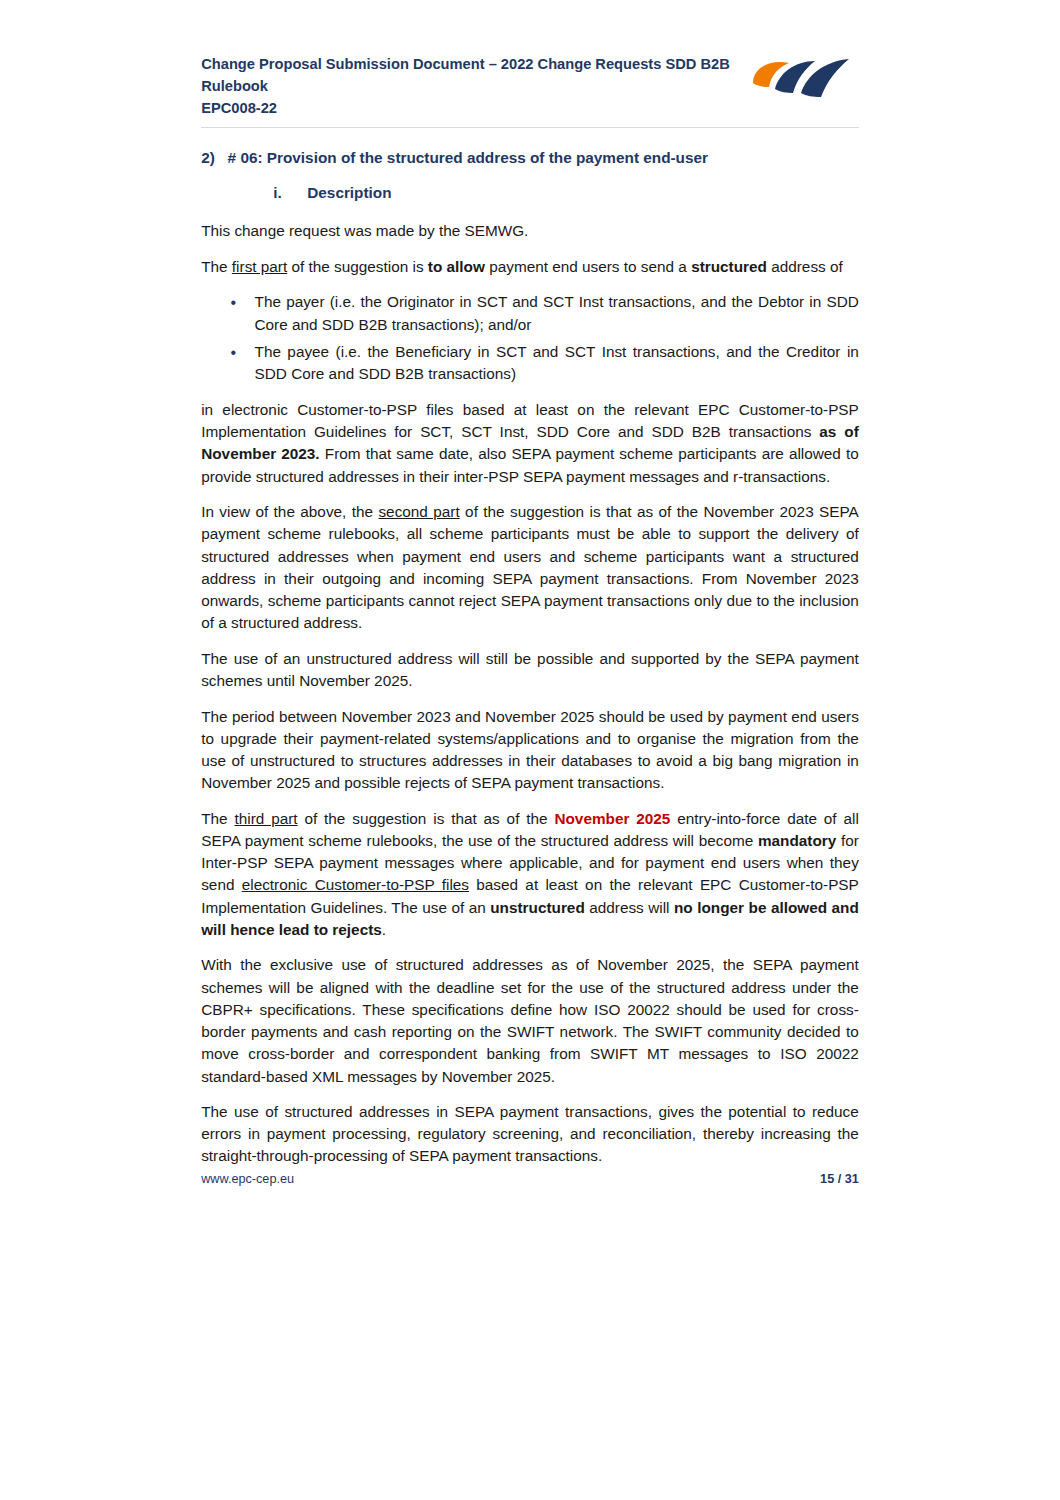Change Proposal Submission Document – 2022 Change Requests SDD B2B Rulebook
EPC008-22
2) # 06: Provision of the structured address of the payment end-user
i. Description
This change request was made by the SEMWG.
The first part of the suggestion is to allow payment end users to send a structured address of
The payer (i.e. the Originator in SCT and SCT Inst transactions, and the Debtor in SDD Core and SDD B2B transactions); and/or
The payee (i.e. the Beneficiary in SCT and SCT Inst transactions, and the Creditor in SDD Core and SDD B2B transactions)
in electronic Customer-to-PSP files based at least on the relevant EPC Customer-to-PSP Implementation Guidelines for SCT, SCT Inst, SDD Core and SDD B2B transactions as of November 2023. From that same date, also SEPA payment scheme participants are allowed to provide structured addresses in their inter-PSP SEPA payment messages and r-transactions.
In view of the above, the second part of the suggestion is that as of the November 2023 SEPA payment scheme rulebooks, all scheme participants must be able to support the delivery of structured addresses when payment end users and scheme participants want a structured address in their outgoing and incoming SEPA payment transactions. From November 2023 onwards, scheme participants cannot reject SEPA payment transactions only due to the inclusion of a structured address.
The use of an unstructured address will still be possible and supported by the SEPA payment schemes until November 2025.
The period between November 2023 and November 2025 should be used by payment end users to upgrade their payment-related systems/applications and to organise the migration from the use of unstructured to structures addresses in their databases to avoid a big bang migration in November 2025 and possible rejects of SEPA payment transactions.
The third part of the suggestion is that as of the November 2025 entry-into-force date of all SEPA payment scheme rulebooks, the use of the structured address will become mandatory for Inter-PSP SEPA payment messages where applicable, and for payment end users when they send electronic Customer-to-PSP files based at least on the relevant EPC Customer-to-PSP Implementation Guidelines. The use of an unstructured address will no longer be allowed and will hence lead to rejects.
With the exclusive use of structured addresses as of November 2025, the SEPA payment schemes will be aligned with the deadline set for the use of the structured address under the CBPR+ specifications. These specifications define how ISO 20022 should be used for cross-border payments and cash reporting on the SWIFT network. The SWIFT community decided to move cross-border and correspondent banking from SWIFT MT messages to ISO 20022 standard-based XML messages by November 2025.
The use of structured addresses in SEPA payment transactions, gives the potential to reduce errors in payment processing, regulatory screening, and reconciliation, thereby increasing the straight-through-processing of SEPA payment transactions.
www.epc-cep.eu 15 / 31